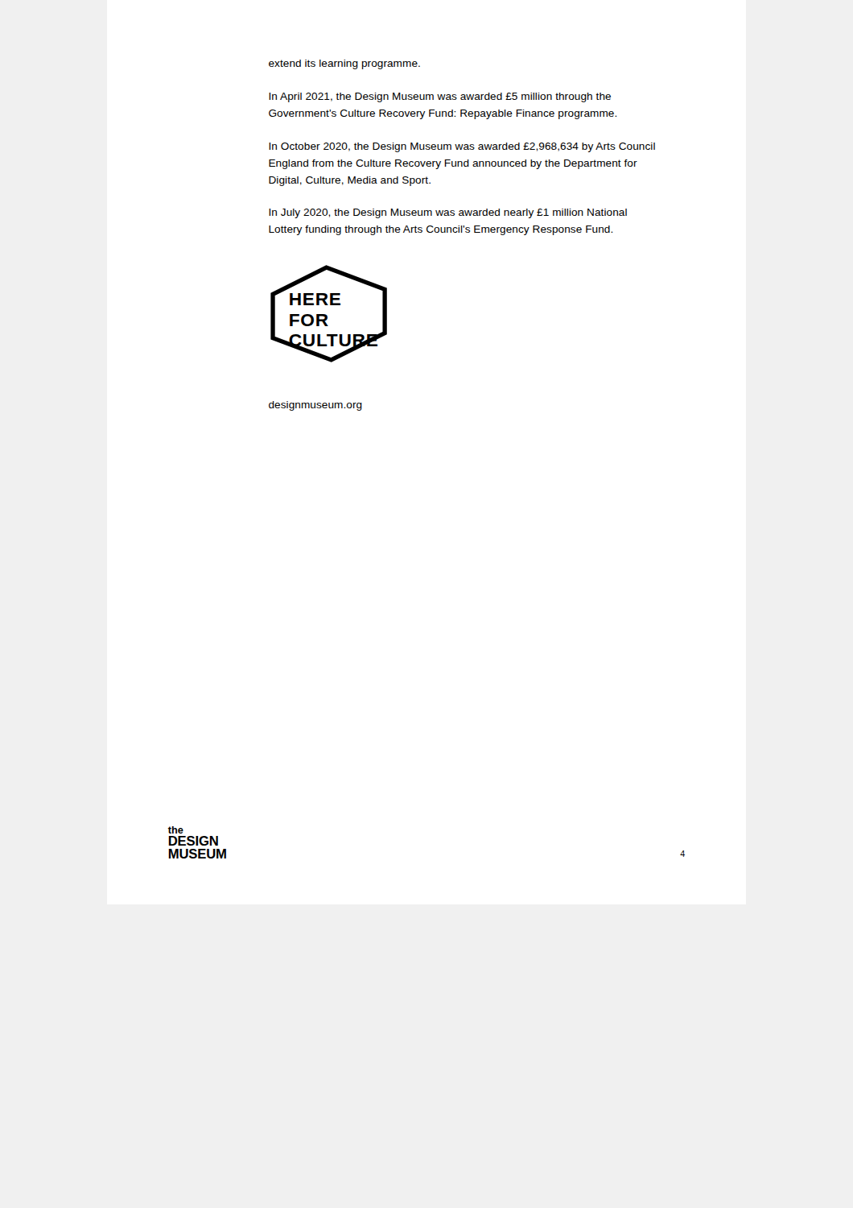extend its learning programme.
In April 2021, the Design Museum was awarded £5 million through the Government's Culture Recovery Fund: Repayable Finance programme.
In October 2020, the Design Museum was awarded £2,968,634 by Arts Council England from the Culture Recovery Fund announced by the Department for Digital, Culture, Media and Sport.
In July 2020, the Design Museum was awarded nearly £1 million National Lottery funding through the Arts Council's Emergency Response Fund.
HERE FOR CULTURE
designmuseum.org
the DESIGN
MUSEUM
4